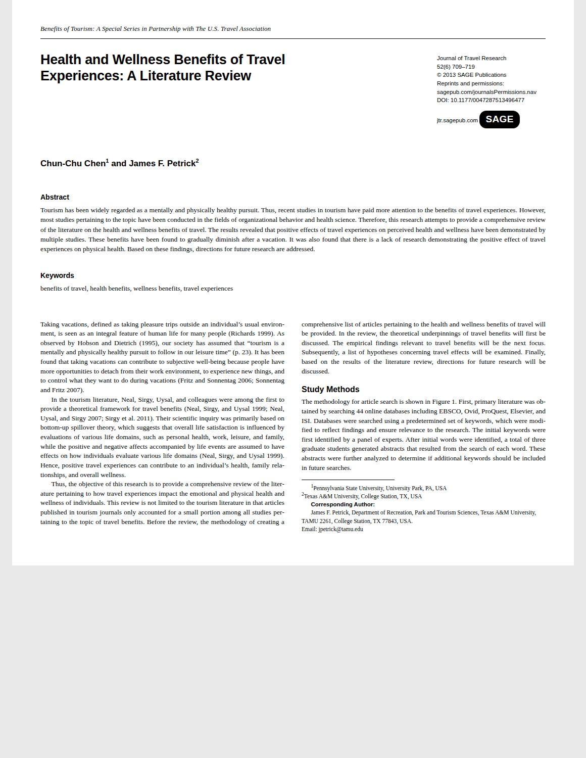Benefits of Tourism: A Special Series in Partnership with The U.S. Travel Association
Health and Wellness Benefits of Travel
Experiences: A Literature Review
Journal of Travel Research
52(6) 709–719
© 2013 SAGE Publications
Reprints and permissions:
sagepub.com/journalsPermissions.nav
DOI: 10.1177/0047287513496477
jtr.sagepub.com
SAGE
Chun-Chu Chen1 and James F. Petrick2
Abstract
Tourism has been widely regarded as a mentally and physically healthy pursuit. Thus, recent studies in tourism have paid more attention to the benefits of travel experiences. However, most studies pertaining to the topic have been conducted in the fields of organizational behavior and health science. Therefore, this research attempts to provide a comprehensive review of the literature on the health and wellness benefits of travel. The results revealed that positive effects of travel experiences on perceived health and wellness have been demonstrated by multiple studies. These benefits have been found to gradually diminish after a vacation. It was also found that there is a lack of research demonstrating the positive effect of travel experiences on physical health. Based on these findings, directions for future research are addressed.
Keywords
benefits of travel, health benefits, wellness benefits, travel experiences
Taking vacations, defined as taking pleasure trips outside an individual’s usual environment, is seen as an integral feature of human life for many people (Richards 1999). As observed by Hobson and Dietrich (1995), our society has assumed that “tourism is a mentally and physically healthy pursuit to follow in our leisure time” (p. 23). It has been found that taking vacations can contribute to subjective well-being because people have more opportunities to detach from their work environment, to experience new things, and to control what they want to do during vacations (Fritz and Sonnentag 2006; Sonnentag and Fritz 2007).
In the tourism literature, Neal, Sirgy, Uysal, and colleagues were among the first to provide a theoretical framework for travel benefits (Neal, Sirgy, and Uysal 1999; Neal, Uysal, and Sirgy 2007; Sirgy et al. 2011). Their scientific inquiry was primarily based on bottom-up spillover theory, which suggests that overall life satisfaction is influenced by evaluations of various life domains, such as personal health, work, leisure, and family, while the positive and negative affects accompanied by life events are assumed to have effects on how individuals evaluate various life domains (Neal, Sirgy, and Uysal 1999). Hence, positive travel experiences can contribute to an individual’s health, family relationships, and overall wellness.
Thus, the objective of this research is to provide a comprehensive review of the literature pertaining to how travel experiences impact the emotional and physical health and wellness of individuals. This review is not limited to the tourism literature in that articles published in tourism journals only accounted for a small portion among all studies pertaining to the topic of travel benefits. Before the review, the methodology of creating a comprehensive list of articles pertaining to the health and wellness benefits of travel will be provided. In the review, the theoretical underpinnings of travel benefits will first be discussed. The empirical findings relevant to travel benefits will be the next focus. Subsequently, a list of hypotheses concerning travel effects will be examined. Finally, based on the results of the literature review, directions for future research will be discussed.
Study Methods
The methodology for article search is shown in Figure 1. First, primary literature was obtained by searching 44 online databases including EBSCO, Ovid, ProQuest, Elsevier, and ISI. Databases were searched using a predetermined set of keywords, which were modified to reflect findings and ensure relevance to the research. The initial keywords were first identified by a panel of experts. After initial words were identified, a total of three graduate students generated abstracts that resulted from the search of each word. These abstracts were further analyzed to determine if additional keywords should be included in future searches.
1Pennsylvania State University, University Park, PA, USA
2Texas A&M University, College Station, TX, USA
Corresponding Author:
James F. Petrick, Department of Recreation, Park and Tourism Sciences, Texas A&M University, TAMU 2261, College Station, TX 77843, USA.
Email: jpetrick@tamu.edu